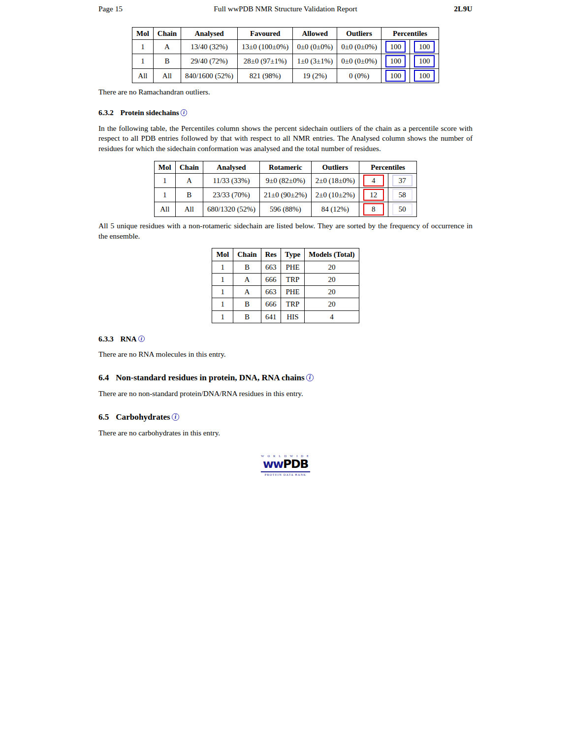Page 15
Full wwPDB NMR Structure Validation Report
2L9U
| Mol | Chain | Analysed | Favoured | Allowed | Outliers | Percentiles |
| --- | --- | --- | --- | --- | --- | --- |
| 1 | A | 13/40 (32%) | 13±0 (100±0%) | 0±0 (0±0%) | 0±0 (0±0%) | 100 | 100 |
| 1 | B | 29/40 (72%) | 28±0 (97±1%) | 1±0 (3±1%) | 0±0 (0±0%) | 100 | 100 |
| All | All | 840/1600 (52%) | 821 (98%) | 19 (2%) | 0 (0%) | 100 | 100 |
There are no Ramachandran outliers.
6.3.2 Protein sidechainsi
In the following table, the Percentiles column shows the percent sidechain outliers of the chain as a percentile score with respect to all PDB entries followed by that with respect to all NMR entries. The Analysed column shows the number of residues for which the sidechain conformation was analysed and the total number of residues.
| Mol | Chain | Analysed | Rotameric | Outliers | Percentiles |
| --- | --- | --- | --- | --- | --- |
| 1 | A | 11/33 (33%) | 9±0 (82±0%) | 2±0 (18±0%) | 4 | 37 |
| 1 | B | 23/33 (70%) | 21±0 (90±2%) | 2±0 (10±2%) | 12 | 58 |
| All | All | 680/1320 (52%) | 596 (88%) | 84 (12%) | 8 | 50 |
All 5 unique residues with a non-rotameric sidechain are listed below. They are sorted by the frequency of occurrence in the ensemble.
| Mol | Chain | Res | Type | Models (Total) |
| --- | --- | --- | --- | --- |
| 1 | B | 663 | PHE | 20 |
| 1 | A | 666 | TRP | 20 |
| 1 | A | 663 | PHE | 20 |
| 1 | B | 666 | TRP | 20 |
| 1 | B | 641 | HIS | 4 |
6.3.3 RNAi
There are no RNA molecules in this entry.
6.4 Non-standard residues in protein, DNA, RNA chainsi
There are no non-standard protein/DNA/RNA residues in this entry.
6.5 Carbohydratesi
There are no carbohydrates in this entry.
W O R L D W I D E
wwPDB
PROTEIN DATA BANK